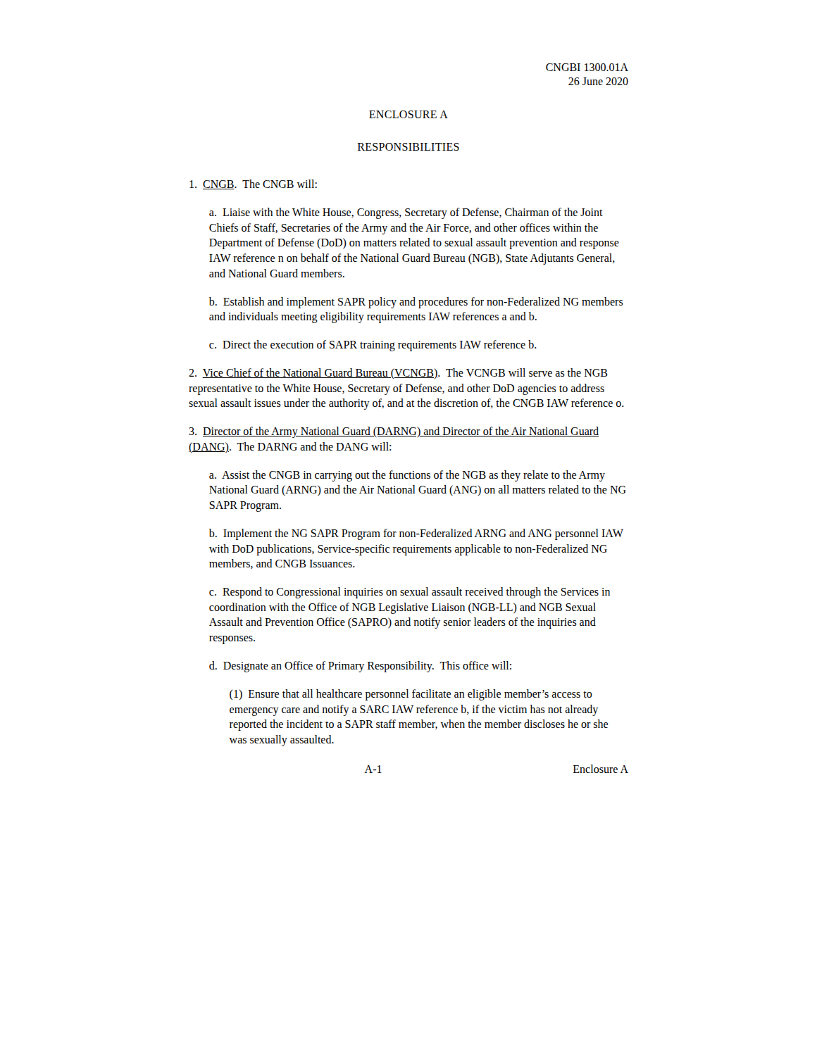CNGBI 1300.01A
26 June 2020
ENCLOSURE A
RESPONSIBILITIES
1. CNGB. The CNGB will:
a. Liaise with the White House, Congress, Secretary of Defense, Chairman of the Joint Chiefs of Staff, Secretaries of the Army and the Air Force, and other offices within the Department of Defense (DoD) on matters related to sexual assault prevention and response IAW reference n on behalf of the National Guard Bureau (NGB), State Adjutants General, and National Guard members.
b. Establish and implement SAPR policy and procedures for non-Federalized NG members and individuals meeting eligibility requirements IAW references a and b.
c. Direct the execution of SAPR training requirements IAW reference b.
2. Vice Chief of the National Guard Bureau (VCNGB). The VCNGB will serve as the NGB representative to the White House, Secretary of Defense, and other DoD agencies to address sexual assault issues under the authority of, and at the discretion of, the CNGB IAW reference o.
3. Director of the Army National Guard (DARNG) and Director of the Air National Guard (DANG). The DARNG and the DANG will:
a. Assist the CNGB in carrying out the functions of the NGB as they relate to the Army National Guard (ARNG) and the Air National Guard (ANG) on all matters related to the NG SAPR Program.
b. Implement the NG SAPR Program for non-Federalized ARNG and ANG personnel IAW with DoD publications, Service-specific requirements applicable to non-Federalized NG members, and CNGB Issuances.
c. Respond to Congressional inquiries on sexual assault received through the Services in coordination with the Office of NGB Legislative Liaison (NGB-LL) and NGB Sexual Assault and Prevention Office (SAPRO) and notify senior leaders of the inquiries and responses.
d. Designate an Office of Primary Responsibility. This office will:
(1) Ensure that all healthcare personnel facilitate an eligible member’s access to emergency care and notify a SARC IAW reference b, if the victim has not already reported the incident to a SAPR staff member, when the member discloses he or she was sexually assaulted.
A-1 Enclosure A